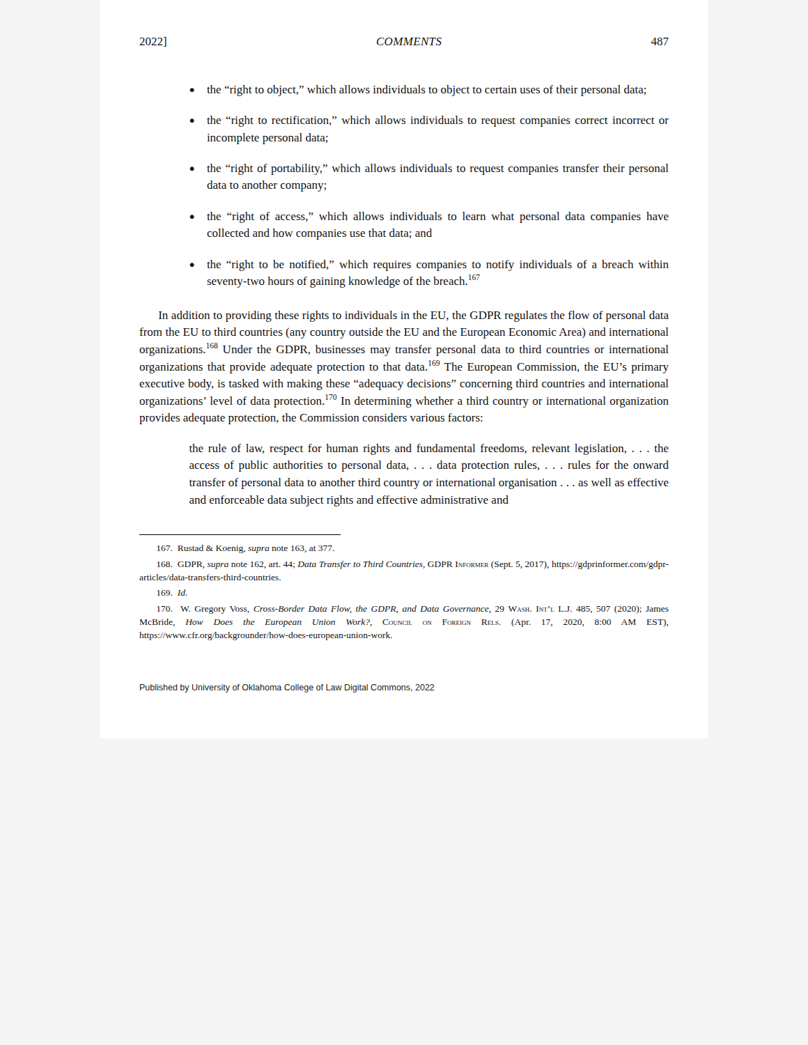2022] COMMENTS 487
the “right to object,” which allows individuals to object to certain uses of their personal data;
the “right to rectification,” which allows individuals to request companies correct incorrect or incomplete personal data;
the “right of portability,” which allows individuals to request companies transfer their personal data to another company;
the “right of access,” which allows individuals to learn what personal data companies have collected and how companies use that data; and
the “right to be notified,” which requires companies to notify individuals of a breach within seventy-two hours of gaining knowledge of the breach.167
In addition to providing these rights to individuals in the EU, the GDPR regulates the flow of personal data from the EU to third countries (any country outside the EU and the European Economic Area) and international organizations.168 Under the GDPR, businesses may transfer personal data to third countries or international organizations that provide adequate protection to that data.169 The European Commission, the EU’s primary executive body, is tasked with making these “adequacy decisions” concerning third countries and international organizations’ level of data protection.170 In determining whether a third country or international organization provides adequate protection, the Commission considers various factors:
the rule of law, respect for human rights and fundamental freedoms, relevant legislation, . . . the access of public authorities to personal data, . . . data protection rules, . . . rules for the onward transfer of personal data to another third country or international organisation . . . as well as effective and enforceable data subject rights and effective administrative and
167. Rustad & Koenig, supra note 163, at 377.
168. GDPR, supra note 162, art. 44; Data Transfer to Third Countries, GDPR Informer (Sept. 5, 2017), https://gdprinformer.com/gdpr-articles/data-transfers-third-countries.
169. Id.
170. W. Gregory Voss, Cross-Border Data Flow, the GDPR, and Data Governance, 29 Wash. Int’l L.J. 485, 507 (2020); James McBride, How Does the European Union Work?, Council on Foreign Rels. (Apr. 17, 2020, 8:00 AM EST), https://www.cfr.org/backgrounder/how-does-european-union-work.
Published by University of Oklahoma College of Law Digital Commons, 2022